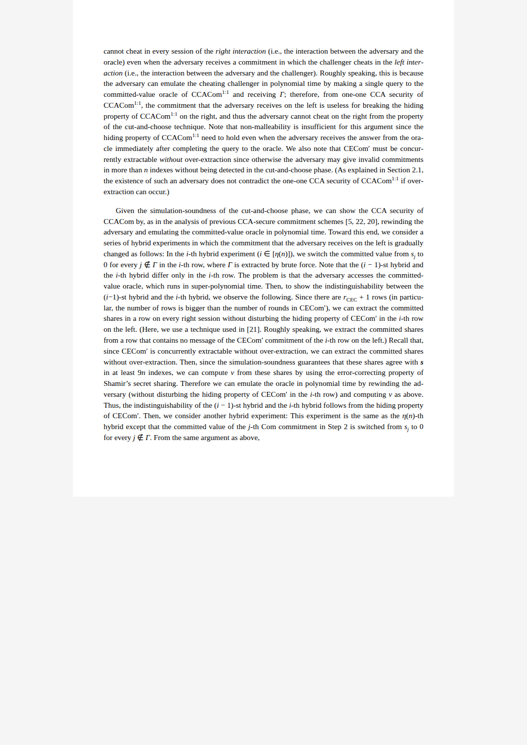cannot cheat in every session of the right interaction (i.e., the interaction between the adversary and the oracle) even when the adversary receives a commitment in which the challenger cheats in the left interaction (i.e., the interaction between the adversary and the challenger). Roughly speaking, this is because the adversary can emulate the cheating challenger in polynomial time by making a single query to the committed-value oracle of CCACom1:1 and receiving Γ; therefore, from one-one CCA security of CCACom1:1, the commitment that the adversary receives on the left is useless for breaking the hiding property of CCACom1:1 on the right, and thus the adversary cannot cheat on the right from the property of the cut-and-choose technique. Note that non-malleability is insufficient for this argument since the hiding property of CCACom1:1 need to hold even when the adversary receives the answer from the oracle immediately after completing the query to the oracle. We also note that CECom′ must be concurrently extractable without over-extraction since otherwise the adversary may give invalid commitments in more than n indexes without being detected in the cut-and-choose phase. (As explained in Section 2.1, the existence of such an adversary does not contradict the one-one CCA security of CCACom1:1 if over-extraction can occur.)
Given the simulation-soundness of the cut-and-choose phase, we can show the CCA security of CCACom by, as in the analysis of previous CCA-secure commitment schemes [5, 22, 20], rewinding the adversary and emulating the committed-value oracle in polynomial time. Toward this end, we consider a series of hybrid experiments in which the commitment that the adversary receives on the left is gradually changed as follows: In the i-th hybrid experiment (i ∈ [η(n)]), we switch the committed value from sj to 0 for every j ∉ Γ in the i-th row, where Γ is extracted by brute force. Note that the (i − 1)-st hybrid and the i-th hybrid differ only in the i-th row. The problem is that the adversary accesses the committed-value oracle, which runs in super-polynomial time. Then, to show the indistinguishability between the (i−1)-st hybrid and the i-th hybrid, we observe the following. Since there are rCEC + 1 rows (in particular, the number of rows is bigger than the number of rounds in CECom′), we can extract the committed shares in a row on every right session without disturbing the hiding property of CECom′ in the i-th row on the left. (Here, we use a technique used in [21]. Roughly speaking, we extract the committed shares from a row that contains no message of the CECom′ commitment of the i-th row on the left.) Recall that, since CECom′ is concurrently extractable without over-extraction, we can extract the committed shares without over-extraction. Then, since the simulation-soundness guarantees that these shares agree with s in at least 9n indexes, we can compute v from these shares by using the error-correcting property of Shamir’s secret sharing. Therefore we can emulate the oracle in polynomial time by rewinding the adversary (without disturbing the hiding property of CECom′ in the i-th row) and computing v as above. Thus, the indistinguishability of the (i − 1)-st hybrid and the i-th hybrid follows from the hiding property of CECom′. Then, we consider another hybrid experiment: This experiment is the same as the η(n)-th hybrid except that the committed value of the j-th Com commitment in Step 2 is switched from sj to 0 for every j ∉ Γ. From the same argument as above,